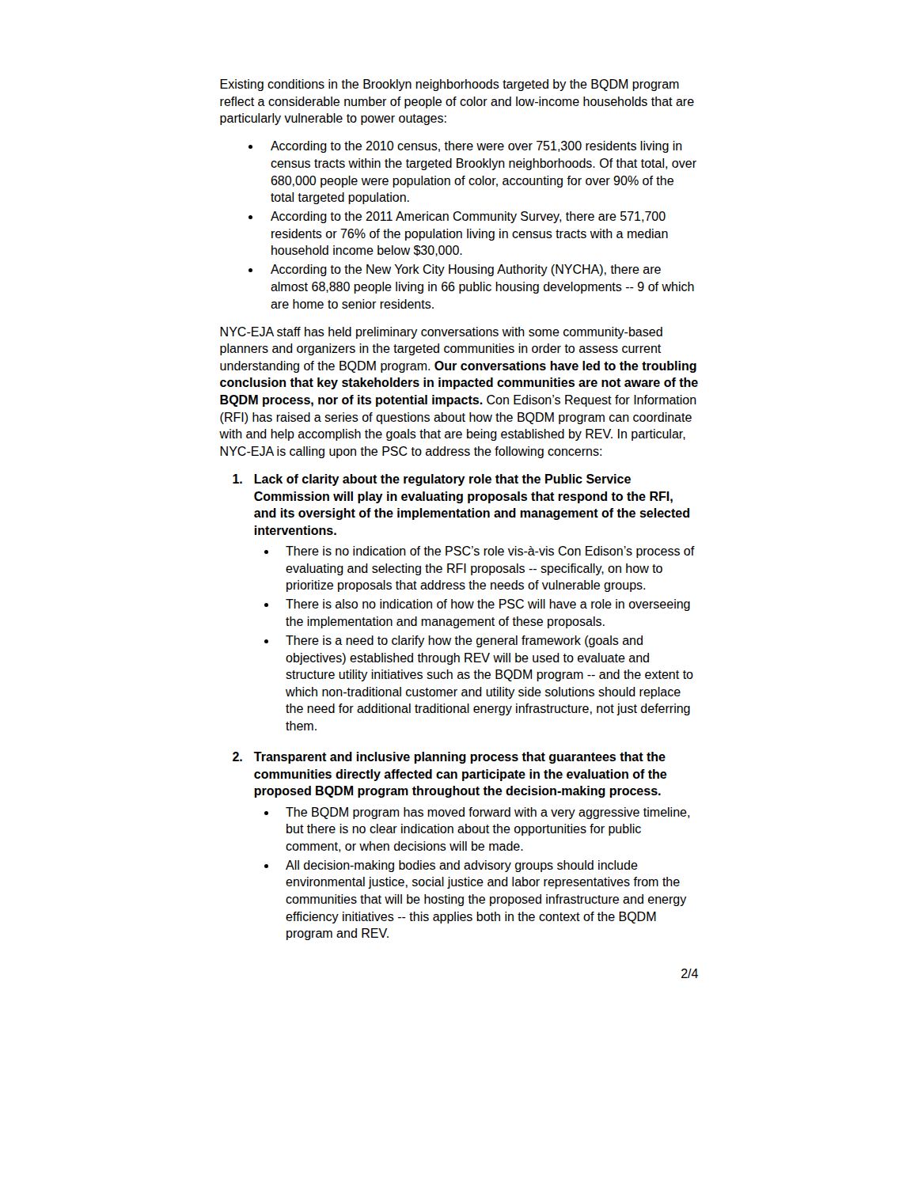Existing conditions in the Brooklyn neighborhoods targeted by the BQDM program reflect a considerable number of people of color and low-income households that are particularly vulnerable to power outages:
According to the 2010 census, there were over 751,300 residents living in census tracts within the targeted Brooklyn neighborhoods. Of that total, over 680,000 people were population of color, accounting for over 90% of the total targeted population.
According to the 2011 American Community Survey, there are 571,700 residents or 76% of the population living in census tracts with a median household income below $30,000.
According to the New York City Housing Authority (NYCHA), there are almost 68,880 people living in 66 public housing developments -- 9 of which are home to senior residents.
NYC-EJA staff has held preliminary conversations with some community-based planners and organizers in the targeted communities in order to assess current understanding of the BQDM program. Our conversations have led to the troubling conclusion that key stakeholders in impacted communities are not aware of the BQDM process, nor of its potential impacts. Con Edison’s Request for Information (RFI) has raised a series of questions about how the BQDM program can coordinate with and help accomplish the goals that are being established by REV. In particular, NYC-EJA is calling upon the PSC to address the following concerns:
Lack of clarity about the regulatory role that the Public Service Commission will play in evaluating proposals that respond to the RFI, and its oversight of the implementation and management of the selected interventions.
There is no indication of the PSC’s role vis-à-vis Con Edison’s process of evaluating and selecting the RFI proposals -- specifically, on how to prioritize proposals that address the needs of vulnerable groups.
There is also no indication of how the PSC will have a role in overseeing the implementation and management of these proposals.
There is a need to clarify how the general framework (goals and objectives) established through REV will be used to evaluate and structure utility initiatives such as the BQDM program -- and the extent to which non-traditional customer and utility side solutions should replace the need for additional traditional energy infrastructure, not just deferring them.
Transparent and inclusive planning process that guarantees that the communities directly affected can participate in the evaluation of the proposed BQDM program throughout the decision-making process.
The BQDM program has moved forward with a very aggressive timeline, but there is no clear indication about the opportunities for public comment, or when decisions will be made.
All decision-making bodies and advisory groups should include environmental justice, social justice and labor representatives from the communities that will be hosting the proposed infrastructure and energy efficiency initiatives -- this applies both in the context of the BQDM program and REV.
2/4